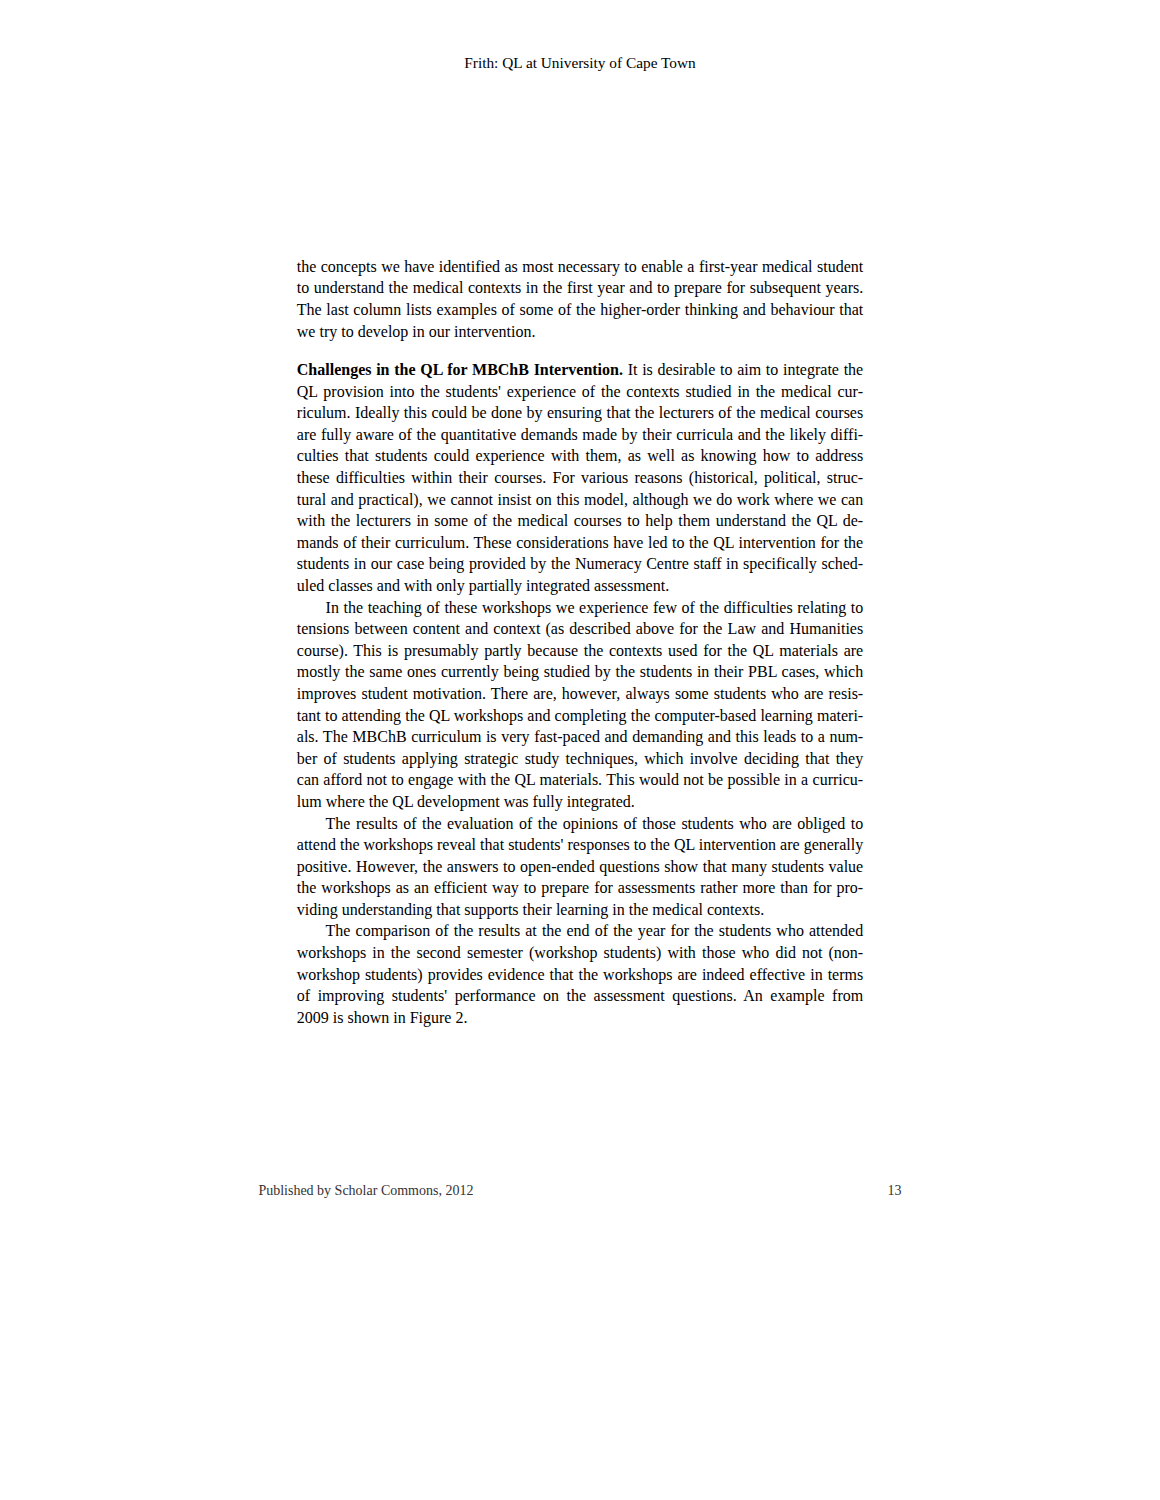Frith: QL at University of Cape Town
the concepts we have identified as most necessary to enable a first-year medical student to understand the medical contexts in the first year and to prepare for subsequent years. The last column lists examples of some of the higher-order thinking and behaviour that we try to develop in our intervention.
Challenges in the QL for MBChB Intervention. It is desirable to aim to integrate the QL provision into the students' experience of the contexts studied in the medical curriculum. Ideally this could be done by ensuring that the lecturers of the medical courses are fully aware of the quantitative demands made by their curricula and the likely difficulties that students could experience with them, as well as knowing how to address these difficulties within their courses. For various reasons (historical, political, structural and practical), we cannot insist on this model, although we do work where we can with the lecturers in some of the medical courses to help them understand the QL demands of their curriculum. These considerations have led to the QL intervention for the students in our case being provided by the Numeracy Centre staff in specifically scheduled classes and with only partially integrated assessment.
In the teaching of these workshops we experience few of the difficulties relating to tensions between content and context (as described above for the Law and Humanities course). This is presumably partly because the contexts used for the QL materials are mostly the same ones currently being studied by the students in their PBL cases, which improves student motivation. There are, however, always some students who are resistant to attending the QL workshops and completing the computer-based learning materials. The MBChB curriculum is very fast-paced and demanding and this leads to a number of students applying strategic study techniques, which involve deciding that they can afford not to engage with the QL materials. This would not be possible in a curriculum where the QL development was fully integrated.
The results of the evaluation of the opinions of those students who are obliged to attend the workshops reveal that students' responses to the QL intervention are generally positive. However, the answers to open-ended questions show that many students value the workshops as an efficient way to prepare for assessments rather more than for providing understanding that supports their learning in the medical contexts.
The comparison of the results at the end of the year for the students who attended workshops in the second semester (workshop students) with those who did not (non-workshop students) provides evidence that the workshops are indeed effective in terms of improving students' performance on the assessment questions. An example from 2009 is shown in Figure 2.
Published by Scholar Commons, 2012
13